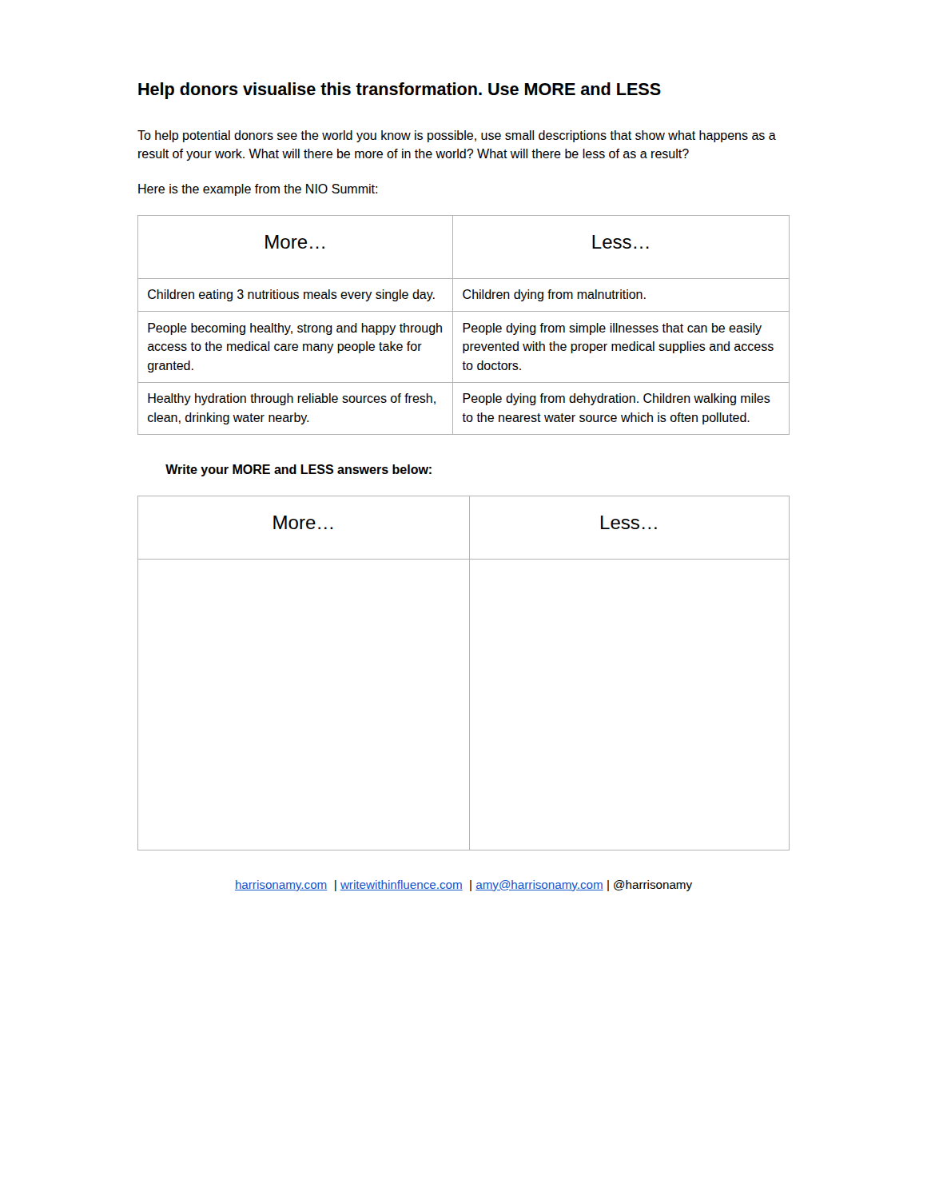Help donors visualise this transformation. Use MORE and LESS
To help potential donors see the world you know is possible, use small descriptions that show what happens as a result of your work. What will there be more of in the world? What will there be less of as a result?
Here is the example from the NIO Summit:
| More… | Less… |
| --- | --- |
| Children eating 3 nutritious meals every single day. | Children dying from malnutrition. |
| People becoming healthy, strong and happy through access to the medical care many people take for granted. | People dying from simple illnesses that can be easily prevented with the proper medical supplies and access to doctors. |
| Healthy hydration through reliable sources of fresh, clean, drinking water nearby. | People dying from dehydration. Children walking miles to the nearest water source which is often polluted. |
Write your MORE and LESS answers below:
| More… | Less… |
| --- | --- |
harrisonamy.com | writewithinfluence.com | amy@harrisonamy.com | @harrisonamy